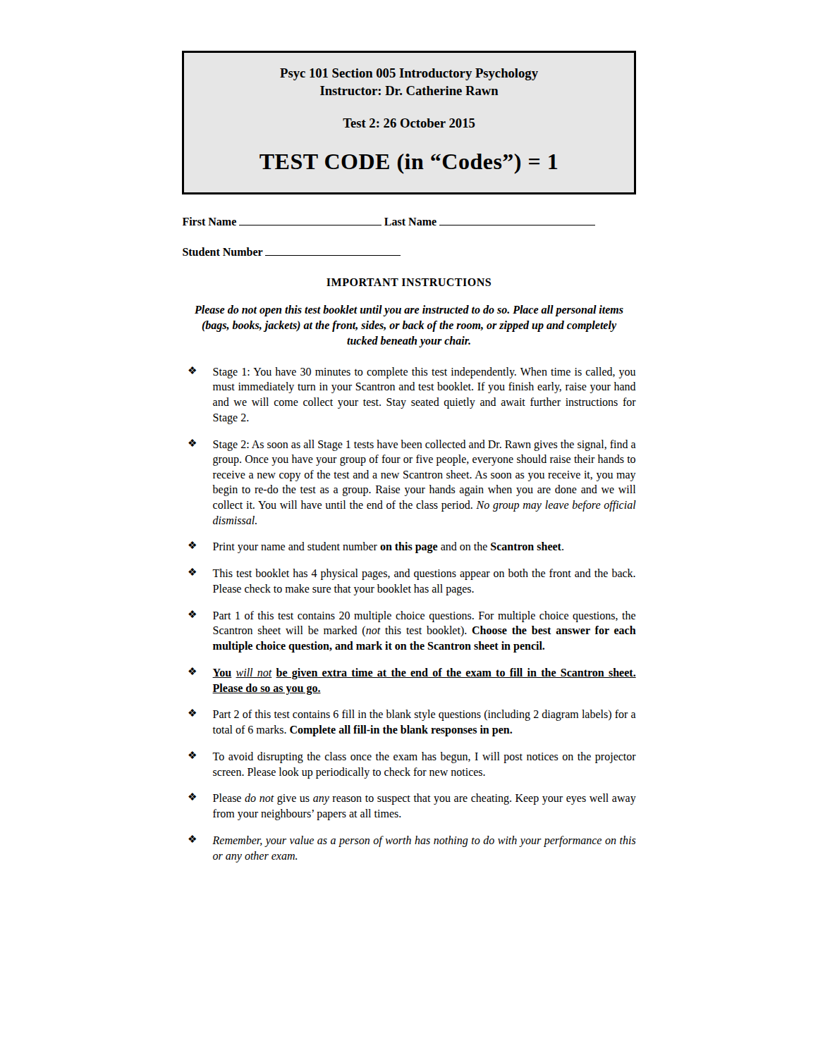Psyc 101 Section 005 Introductory Psychology
Instructor: Dr. Catherine Rawn
Test 2: 26 October 2015
TEST CODE (in “Codes”) = 1
First Name Last Name
Student Number
IMPORTANT INSTRUCTIONS
Please do not open this test booklet until you are instructed to do so. Place all personal items (bags, books, jackets) at the front, sides, or back of the room, or zipped up and completely tucked beneath your chair.
Stage 1: You have 30 minutes to complete this test independently. When time is called, you must immediately turn in your Scantron and test booklet. If you finish early, raise your hand and we will come collect your test. Stay seated quietly and await further instructions for Stage 2.
Stage 2: As soon as all Stage 1 tests have been collected and Dr. Rawn gives the signal, find a group. Once you have your group of four or five people, everyone should raise their hands to receive a new copy of the test and a new Scantron sheet. As soon as you receive it, you may begin to re-do the test as a group. Raise your hands again when you are done and we will collect it. You will have until the end of the class period. No group may leave before official dismissal.
Print your name and student number on this page and on the Scantron sheet.
This test booklet has 4 physical pages, and questions appear on both the front and the back. Please check to make sure that your booklet has all pages.
Part 1 of this test contains 20 multiple choice questions. For multiple choice questions, the Scantron sheet will be marked (not this test booklet). Choose the best answer for each multiple choice question, and mark it on the Scantron sheet in pencil.
You will not be given extra time at the end of the exam to fill in the Scantron sheet. Please do so as you go.
Part 2 of this test contains 6 fill in the blank style questions (including 2 diagram labels) for a total of 6 marks. Complete all fill-in the blank responses in pen.
To avoid disrupting the class once the exam has begun, I will post notices on the projector screen. Please look up periodically to check for new notices.
Please do not give us any reason to suspect that you are cheating. Keep your eyes well away from your neighbours’ papers at all times.
Remember, your value as a person of worth has nothing to do with your performance on this or any other exam.